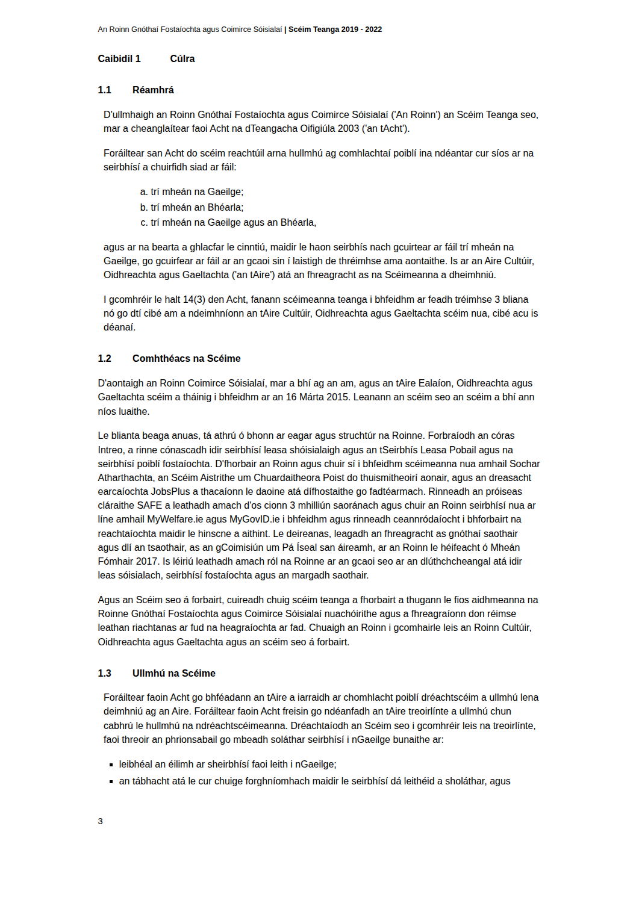An Roinn Gnóthaí Fostaíochta agus Coimirce Sóisialaí | Scéim Teanga 2019 - 2022
Caibidil 1 Cúlra
1.1 Réamhrá
D'ullmhaigh an Roinn Gnóthaí Fostaíochta agus Coimirce Sóisialaí ('An Roinn') an Scéim Teanga seo, mar a cheanglaítear faoi Acht na dTeangacha Oifigiúla 2003 ('an tAcht').
Foráiltear san Acht do scéim reachtúil arna hullmhú ag comhlachtaí poiblí ina ndéantar cur síos ar na seirbhísí a chuirfidh siad ar fáil:
trí mheán na Gaeilge;
trí mheán an Bhéarla;
trí mheán na Gaeilge agus an Bhéarla,
agus ar na bearta a ghlacfar le cinntiú, maidir le haon seirbhís nach gcuirtear ar fáil trí mheán na Gaeilge, go gcuirfear ar fáil ar an gcaoi sin í laistigh de thréimhse ama aontaithe. Is ar an Aire Cultúir, Oidhreachta agus Gaeltachta ('an tAire') atá an fhreagracht as na Scéimeanna a dheimhniú.
I gcomhréir le halt 14(3) den Acht, fanann scéimeanna teanga i bhfeidhm ar feadh tréimhse 3 bliana nó go dtí cibé am a ndeimhníonn an tAire Cultúir, Oidhreachta agus Gaeltachta scéim nua, cibé acu is déanaí.
1.2 Comhthéacs na Scéime
D'aontaigh an Roinn Coimirce Sóisialaí, mar a bhí ag an am, agus an tAire Ealaíon, Oidhreachta agus Gaeltachta scéim a tháinig i bhfeidhm ar an 16 Márta 2015. Leanann an scéim seo an scéim a bhí ann níos luaithe.
Le blianta beaga anuas, tá athrú ó bhonn ar eagar agus struchtúr na Roinne. Forbraíodh an córas Intreo, a rinne cónascadh idir seirbhísí leasa shóisialaigh agus an tSeirbhís Leasa Pobail agus na seirbhísí poiblí fostaíochta. D'fhorbair an Roinn agus chuir sí i bhfeidhm scéimeanna nua amhail Sochar Atharthachta, an Scéim Aistrithe um Chuardaitheora Poist do thuismitheoirí aonair, agus an dreasacht earcaíochta JobsPlus a thacaíonn le daoine atá dífhostaithe go fadtéarmach. Rinneadh an próiseas cláraithe SAFE a leathadh amach d'os cionn 3 mhilliún saoránach agus chuir an Roinn seirbhísí nua ar líne amhail MyWelfare.ie agus MyGovID.ie i bhfeidhm agus rinneadh ceannródaíocht i bhforbairt na reachtaíochta maidir le hinscne a aithint. Le deireanas, leagadh an fhreagracht as gnóthaí saothair agus dlí an tsaothair, as an gCoimisiún um Pá Íseal san áireamh, ar an Roinn le héifeacht ó Mheán Fómhair 2017. Is léiriú leathadh amach ról na Roinne ar an gcaoi seo ar an dlúthchcheangal atá idir leas sóisialach, seirbhísí fostaíochta agus an margadh saothair.
Agus an Scéim seo á forbairt, cuireadh chuig scéim teanga a fhorbairt a thugann le fios aidhmeanna na Roinne Gnóthaí Fostaíochta agus Coimirce Sóisialaí nuachóirithe agus a fhreagraíonn don réimse leathan riachtanas ar fud na heagraíochta ar fad. Chuaigh an Roinn i gcomhairle leis an Roinn Cultúir, Oidhreachta agus Gaeltachta agus an scéim seo á forbairt.
1.3 Ullmhú na Scéime
Foráiltear faoin Acht go bhféadann an tAire a iarraidh ar chomhlacht poiblí dréachtscéim a ullmhú lena deimhniú ag an Aire. Foráiltear faoin Acht freisin go ndéanfadh an tAire treoirlínte a ullmhú chun cabhrú le hullmhú na ndréachtscéimeanna. Dréachtaíodh an Scéim seo i gcomhréir leis na treoirlínte, faoi threoir an phrionsabail go mbeadh soláthar seirbhísí i nGaeilge bunaithe ar:
leibhéal an éilimh ar sheirbhísí faoi leith i nGaeilge;
an tábhacht atá le cur chuige forghníomhach maidir le seirbhísí dá leithéid a sholáthar, agus
3